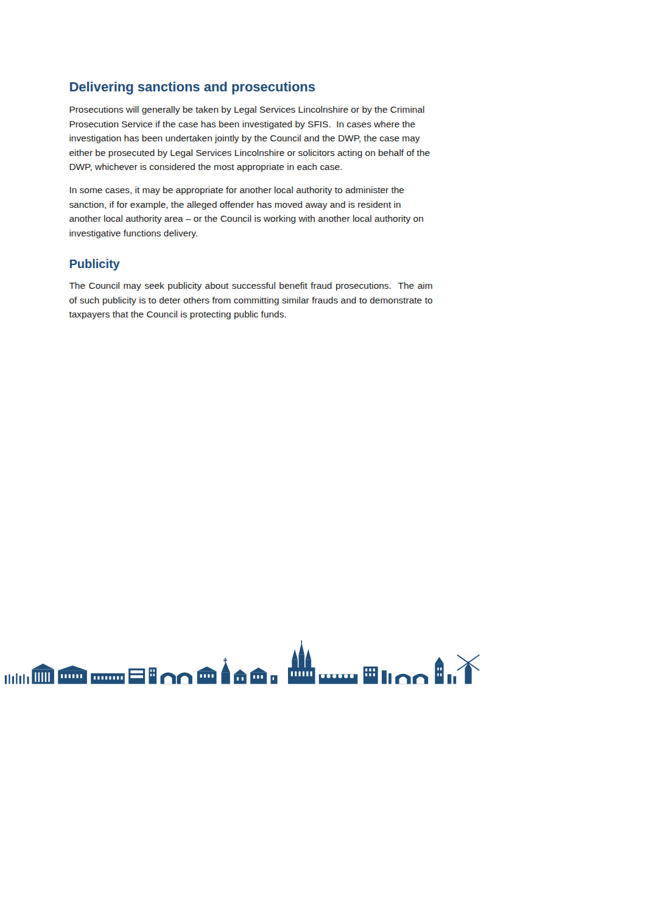Delivering sanctions and prosecutions
Prosecutions will generally be taken by Legal Services Lincolnshire or by the Criminal Prosecution Service if the case has been investigated by SFIS. In cases where the investigation has been undertaken jointly by the Council and the DWP, the case may either be prosecuted by Legal Services Lincolnshire or solicitors acting on behalf of the DWP, whichever is considered the most appropriate in each case.
In some cases, it may be appropriate for another local authority to administer the sanction, if for example, the alleged offender has moved away and is resident in another local authority area – or the Council is working with another local authority on investigative functions delivery.
Publicity
The Council may seek publicity about successful benefit fraud prosecutions. The aim of such publicity is to deter others from committing similar frauds and to demonstrate to taxpayers that the Council is protecting public funds.